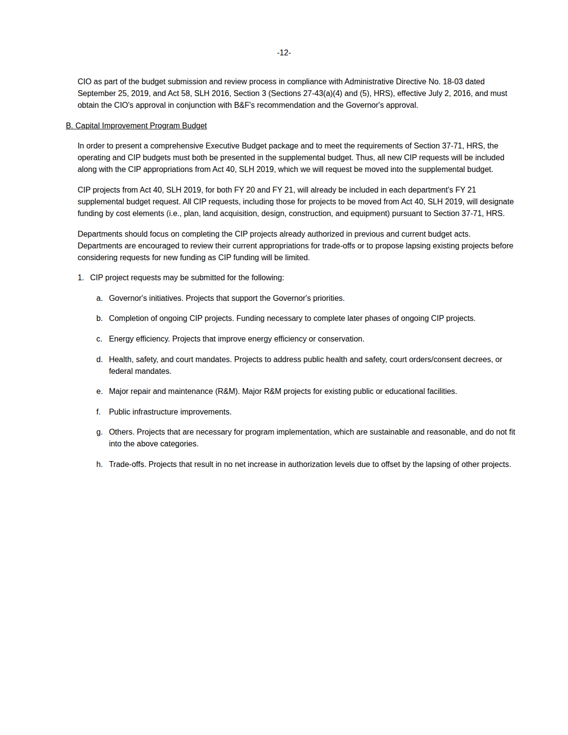-12-
CIO as part of the budget submission and review process in compliance with Administrative Directive No. 18-03 dated September 25, 2019, and Act 58, SLH 2016, Section 3 (Sections 27-43(a)(4) and (5), HRS), effective July 2, 2016, and must obtain the CIO's approval in conjunction with B&F's recommendation and the Governor's approval.
B. Capital Improvement Program Budget
In order to present a comprehensive Executive Budget package and to meet the requirements of Section 37-71, HRS, the operating and CIP budgets must both be presented in the supplemental budget. Thus, all new CIP requests will be included along with the CIP appropriations from Act 40, SLH 2019, which we will request be moved into the supplemental budget.
CIP projects from Act 40, SLH 2019, for both FY 20 and FY 21, will already be included in each department's FY 21 supplemental budget request. All CIP requests, including those for projects to be moved from Act 40, SLH 2019, will designate funding by cost elements (i.e., plan, land acquisition, design, construction, and equipment) pursuant to Section 37-71, HRS.
Departments should focus on completing the CIP projects already authorized in previous and current budget acts. Departments are encouraged to review their current appropriations for trade-offs or to propose lapsing existing projects before considering requests for new funding as CIP funding will be limited.
1.
CIP project requests may be submitted for the following:
a.
Governor's initiatives. Projects that support the Governor's priorities.
b.
Completion of ongoing CIP projects. Funding necessary to complete later phases of ongoing CIP projects.
c.
Energy efficiency. Projects that improve energy efficiency or conservation.
d.
Health, safety, and court mandates. Projects to address public health and safety, court orders/consent decrees, or federal mandates.
e.
Major repair and maintenance (R&M). Major R&M projects for existing public or educational facilities.
f.
Public infrastructure improvements.
g.
Others. Projects that are necessary for program implementation, which are sustainable and reasonable, and do not fit into the above categories.
h.
Trade-offs. Projects that result in no net increase in authorization levels due to offset by the lapsing of other projects.